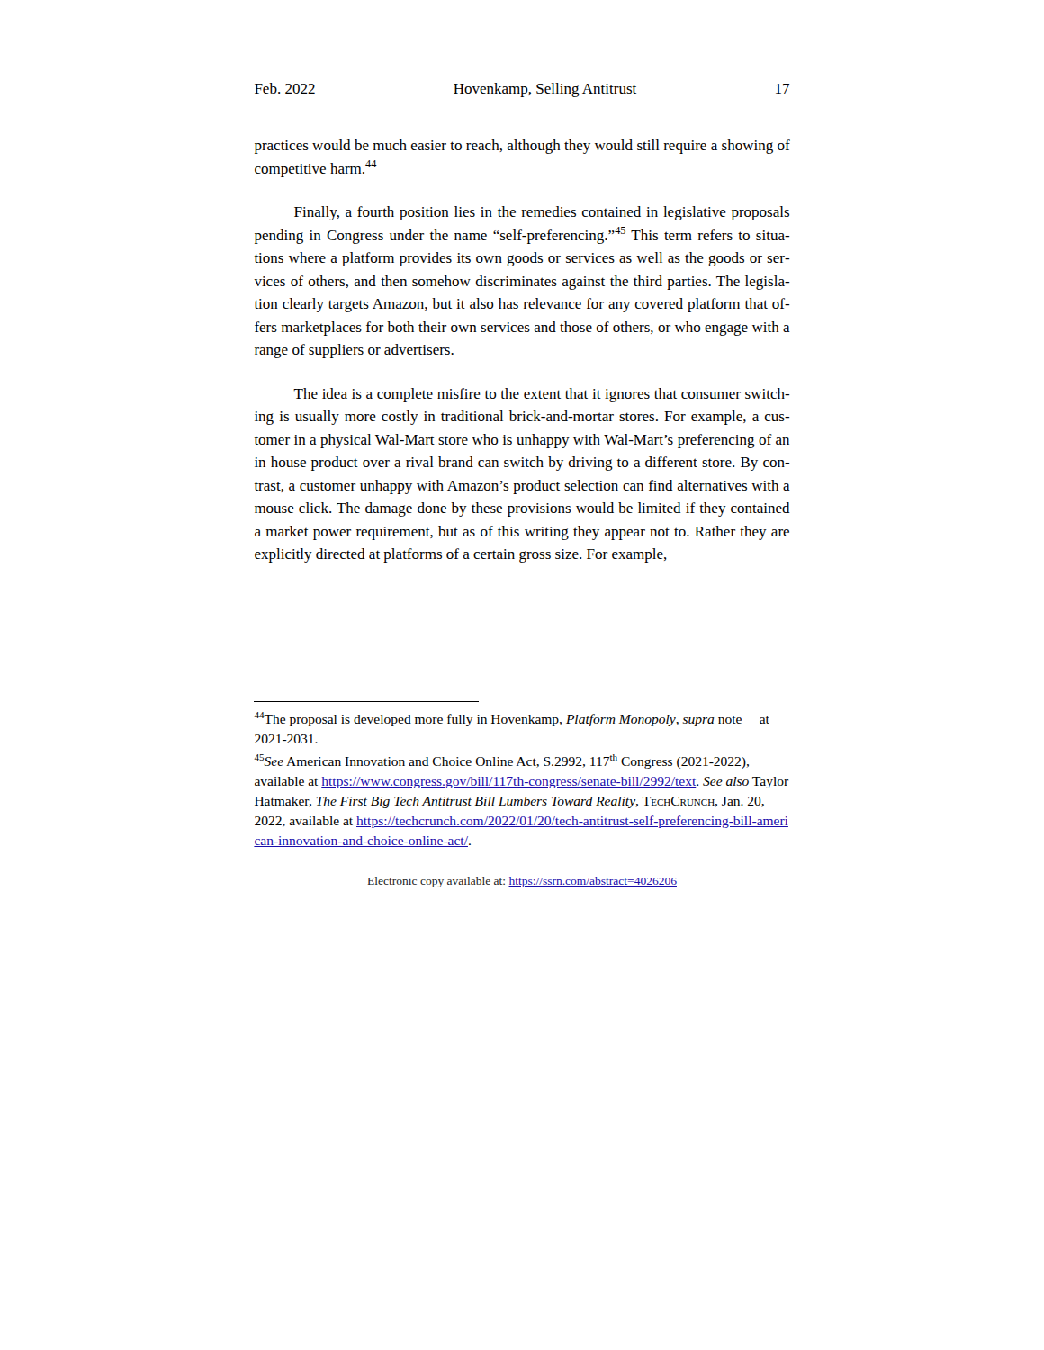Feb. 2022 Hovenkamp, Selling Antitrust 17
practices would be much easier to reach, although they would still require a showing of competitive harm.44
Finally, a fourth position lies in the remedies contained in legislative proposals pending in Congress under the name “self-preferencing.”45 This term refers to situations where a platform provides its own goods or services as well as the goods or services of others, and then somehow discriminates against the third parties. The legislation clearly targets Amazon, but it also has relevance for any covered platform that offers marketplaces for both their own services and those of others, or who engage with a range of suppliers or advertisers.
The idea is a complete misfire to the extent that it ignores that consumer switching is usually more costly in traditional brick-and-mortar stores. For example, a customer in a physical Wal-Mart store who is unhappy with Wal-Mart’s preferencing of an in house product over a rival brand can switch by driving to a different store. By contrast, a customer unhappy with Amazon’s product selection can find alternatives with a mouse click. The damage done by these provisions would be limited if they contained a market power requirement, but as of this writing they appear not to. Rather they are explicitly directed at platforms of a certain gross size. For example,
44The proposal is developed more fully in Hovenkamp, Platform Monopoly, supra note __at 2021-2031.
45See American Innovation and Choice Online Act, S.2992, 117th Congress (2021-2022), available at https://www.congress.gov/bill/117th-congress/senate-bill/2992/text. See also Taylor Hatmaker, The First Big Tech Antitrust Bill Lumbers Toward Reality, TechCrunch, Jan. 20, 2022, available at https://techcrunch.com/2022/01/20/tech-antitrust-self-preferencing-bill-american-innovation-and-choice-online-act/.
Electronic copy available at: https://ssrn.com/abstract=4026206